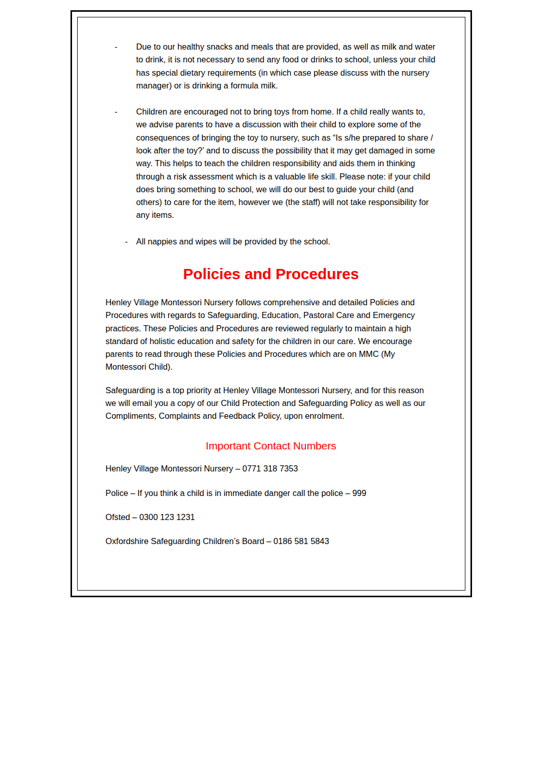Due to our healthy snacks and meals that are provided, as well as milk and water to drink, it is not necessary to send any food or drinks to school, unless your child has special dietary requirements (in which case please discuss with the nursery manager) or is drinking a formula milk.
Children are encouraged not to bring toys from home. If a child really wants to, we advise parents to have a discussion with their child to explore some of the consequences of bringing the toy to nursery, such as “Is s/he prepared to share / look after the toy?’ and to discuss the possibility that it may get damaged in some way. This helps to teach the children responsibility and aids them in thinking through a risk assessment which is a valuable life skill. Please note: if your child does bring something to school, we will do our best to guide your child (and others) to care for the item, however we (the staff) will not take responsibility for any items.
All nappies and wipes will be provided by the school.
Policies and Procedures
Henley Village Montessori Nursery follows comprehensive and detailed Policies and Procedures with regards to Safeguarding, Education, Pastoral Care and Emergency practices. These Policies and Procedures are reviewed regularly to maintain a high standard of holistic education and safety for the children in our care. We encourage parents to read through these Policies and Procedures which are on MMC (My Montessori Child).
Safeguarding is a top priority at Henley Village Montessori Nursery, and for this reason we will email you a copy of our Child Protection and Safeguarding Policy as well as our Compliments, Complaints and Feedback Policy, upon enrolment.
Important Contact Numbers
Henley Village Montessori Nursery – 0771 318 7353
Police – If you think a child is in immediate danger call the police – 999
Ofsted – 0300 123 1231
Oxfordshire Safeguarding Children’s Board – 0186 581 5843